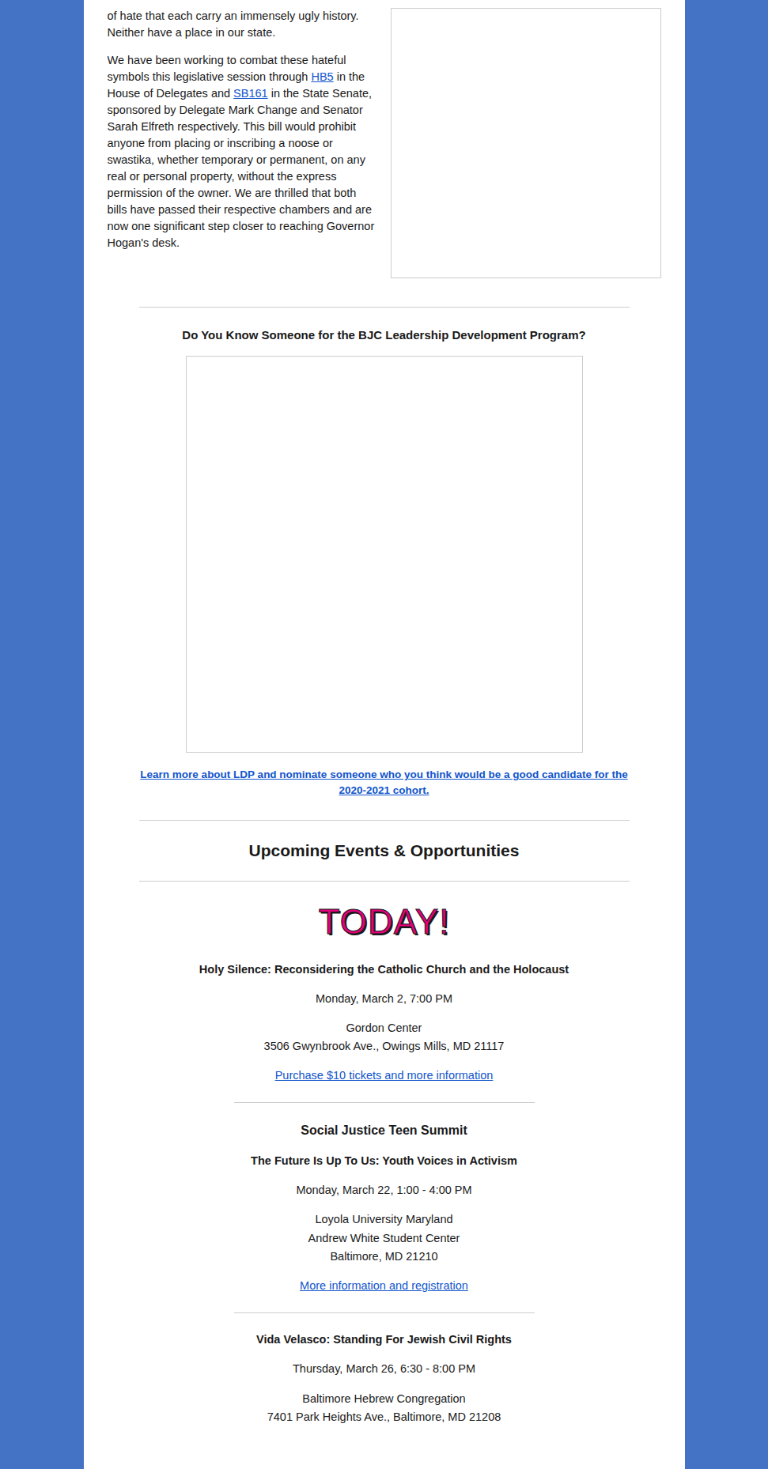of hate that each carry an immensely ugly history. Neither have a place in our state.
We have been working to combat these hateful symbols this legislative session through HB5 in the House of Delegates and SB161 in the State Senate, sponsored by Delegate Mark Change and Senator Sarah Elfreth respectively. This bill would prohibit anyone from placing or inscribing a noose or swastika, whether temporary or permanent, on any real or personal property, without the express permission of the owner. We are thrilled that both bills have passed their respective chambers and are now one significant step closer to reaching Governor Hogan's desk.
Do You Know Someone for the BJC Leadership Development Program?
Learn more about LDP and nominate someone who you think would be a good candidate for the 2020-2021 cohort.
Upcoming Events & Opportunities
TODAY!
Holy Silence: Reconsidering the Catholic Church and the Holocaust
Monday, March 2, 7:00 PM
Gordon Center
3506 Gwynbrook Ave., Owings Mills, MD 21117
Purchase $10 tickets and more information
Social Justice Teen Summit
The Future Is Up To Us: Youth Voices in Activism
Monday, March 22, 1:00 - 4:00 PM
Loyola University Maryland
Andrew White Student Center
Baltimore, MD 21210
More information and registration
Vida Velasco: Standing For Jewish Civil Rights
Thursday, March 26, 6:30 - 8:00 PM
Baltimore Hebrew Congregation
7401 Park Heights Ave., Baltimore, MD 21208